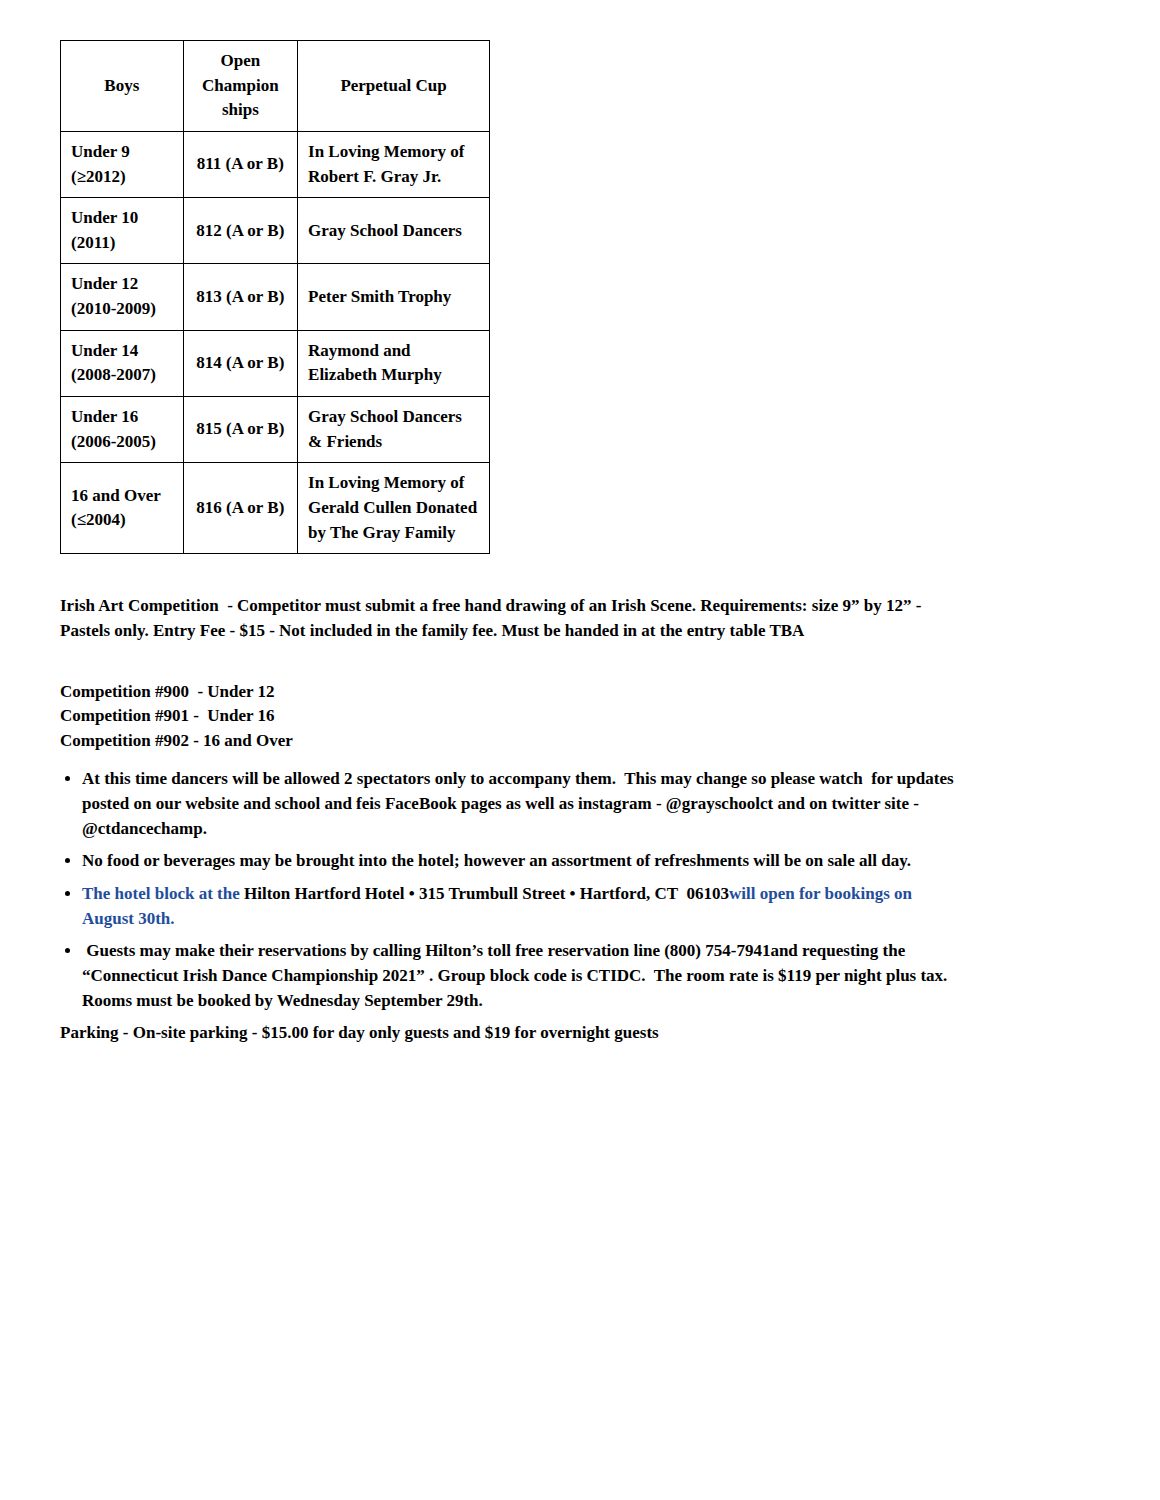| Boys | Open Champion ships | Perpetual Cup |
| --- | --- | --- |
| Under 9 (≥2012) | 811 (A or B) | In Loving Memory of Robert F. Gray Jr. |
| Under 10 (2011) | 812 (A or B) | Gray School Dancers |
| Under 12 (2010-2009) | 813 (A or B) | Peter Smith Trophy |
| Under 14 (2008-2007) | 814 (A or B) | Raymond and Elizabeth Murphy |
| Under 16 (2006-2005) | 815 (A or B) | Gray School Dancers & Friends |
| 16 and Over (≤2004) | 816 (A or B) | In Loving Memory of Gerald Cullen Donated by The Gray Family |
Irish Art Competition - Competitor must submit a free hand drawing of an Irish Scene. Requirements: size 9” by 12” - Pastels only. Entry Fee - $15 - Not included in the family fee. Must be handed in at the entry table TBA
Competition #900 - Under 12
Competition #901 - Under 16
Competition #902 - 16 and Over
At this time dancers will be allowed 2 spectators only to accompany them. This may change so please watch for updates posted on our website and school and feis FaceBook pages as well as instagram - @grayschoolct and on twitter site - @ctdancechamp.
No food or beverages may be brought into the hotel; however an assortment of refreshments will be on sale all day.
The hotel block at the Hilton Hartford Hotel • 315 Trumbull Street • Hartford, CT 06103will open for bookings on August 30th.
Guests may make their reservations by calling Hilton’s toll free reservation line (800) 754-7941and requesting the “Connecticut Irish Dance Championship 2021” . Group block code is CTIDC. The room rate is $119 per night plus tax. Rooms must be booked by Wednesday September 29th.
Parking - On-site parking - $15.00 for day only guests and $19 for overnight guests